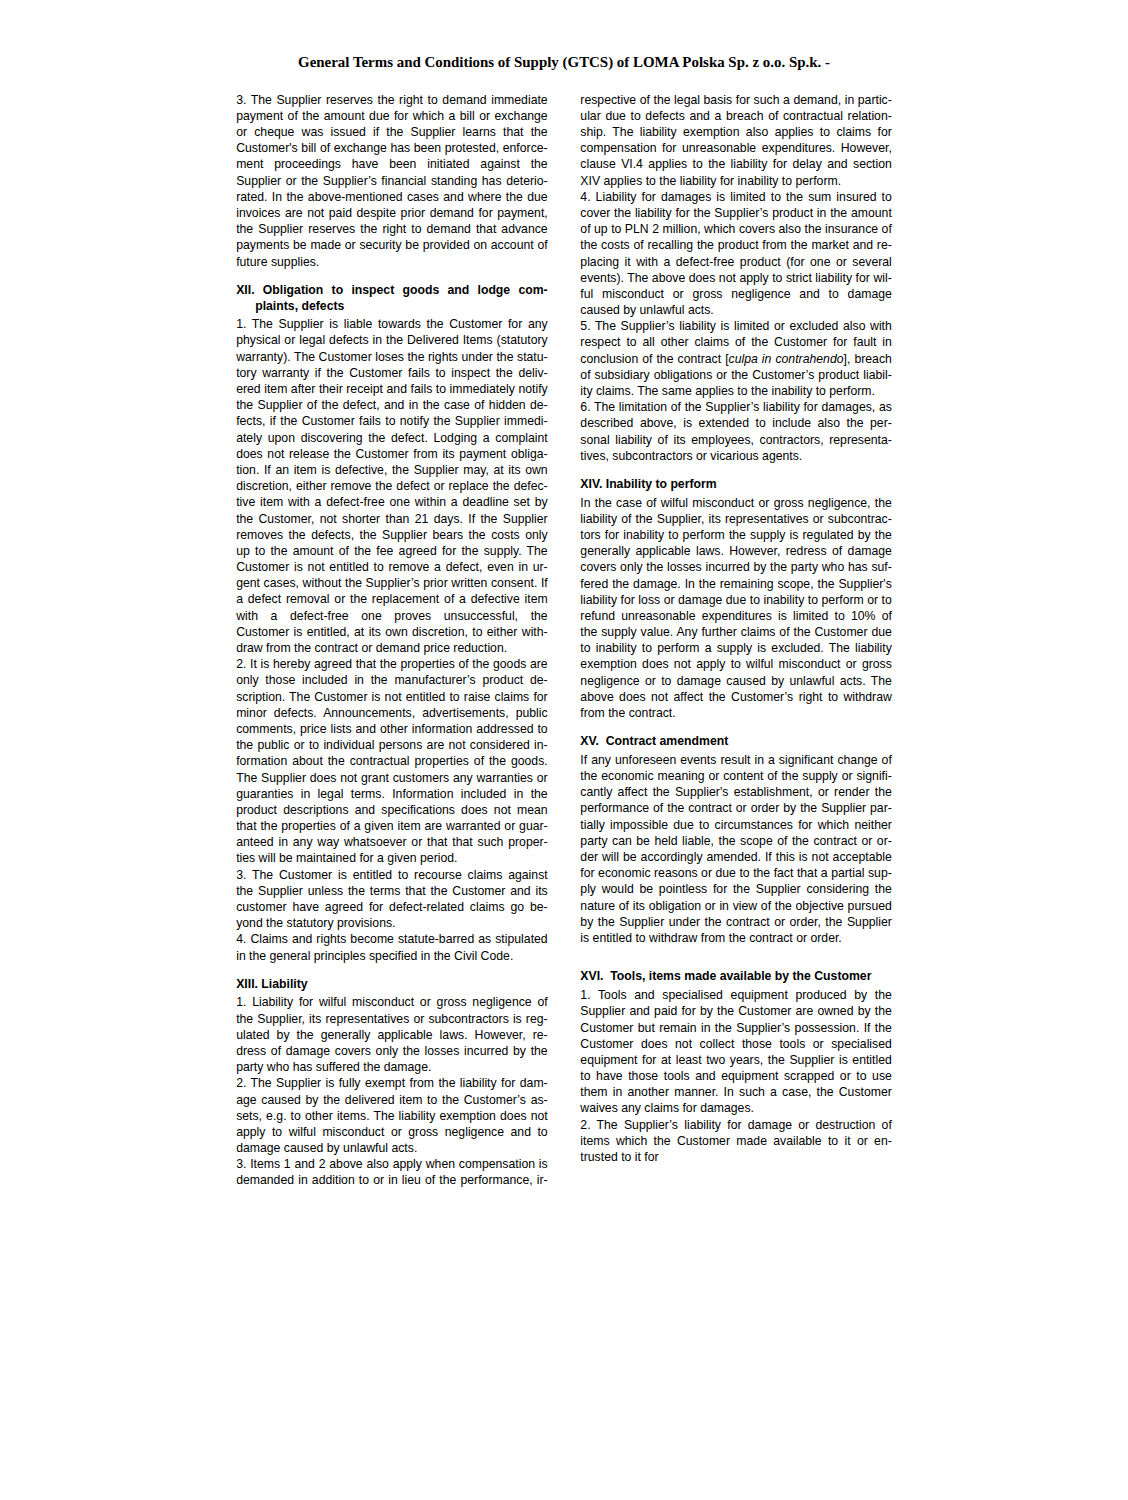General Terms and Conditions of Supply (GTCS) of LOMA Polska Sp. z o.o. Sp.k. -
3. The Supplier reserves the right to demand immediate payment of the amount due for which a bill or exchange or cheque was issued if the Supplier learns that the Customer's bill of exchange has been protested, enforcement proceedings have been initiated against the Supplier or the Supplier’s financial standing has deteriorated. In the above-mentioned cases and where the due invoices are not paid despite prior demand for payment, the Supplier reserves the right to demand that advance payments be made or security be provided on account of future supplies.
XII. Obligation to inspect goods and lodge complaints, defects
1. The Supplier is liable towards the Customer for any physical or legal defects in the Delivered Items (statutory warranty). The Customer loses the rights under the statutory warranty if the Customer fails to inspect the delivered item after their receipt and fails to immediately notify the Supplier of the defect, and in the case of hidden defects, if the Customer fails to notify the Supplier immediately upon discovering the defect. Lodging a complaint does not release the Customer from its payment obligation. If an item is defective, the Supplier may, at its own discretion, either remove the defect or replace the defective item with a defect-free one within a deadline set by the Customer, not shorter than 21 days. If the Supplier removes the defects, the Supplier bears the costs only up to the amount of the fee agreed for the supply. The Customer is not entitled to remove a defect, even in urgent cases, without the Supplier’s prior written consent. If a defect removal or the replacement of a defective item with a defect-free one proves unsuccessful, the Customer is entitled, at its own discretion, to either withdraw from the contract or demand price reduction.
2. It is hereby agreed that the properties of the goods are only those included in the manufacturer’s product description. The Customer is not entitled to raise claims for minor defects. Announcements, advertisements, public comments, price lists and other information addressed to the public or to individual persons are not considered information about the contractual properties of the goods. The Supplier does not grant customers any warranties or guaranties in legal terms. Information included in the product descriptions and specifications does not mean that the properties of a given item are warranted or guaranteed in any way whatsoever or that that such properties will be maintained for a given period.
3. The Customer is entitled to recourse claims against the Supplier unless the terms that the Customer and its customer have agreed for defect-related claims go beyond the statutory provisions.
4. Claims and rights become statute-barred as stipulated in the general principles specified in the Civil Code.
XIII. Liability
1. Liability for wilful misconduct or gross negligence of the Supplier, its representatives or subcontractors is regulated by the generally applicable laws. However, redress of damage covers only the losses incurred by the party who has suffered the damage.
2. The Supplier is fully exempt from the liability for damage caused by the delivered item to the Customer’s assets, e.g. to other items. The liability exemption does not apply to wilful misconduct or gross negligence and to damage caused by unlawful acts.
3. Items 1 and 2 above also apply when compensation is demanded in addition to or in lieu of the performance, irrespective of the legal basis for such a demand, in particular due to defects and a breach of contractual relationship. The liability exemption also applies to claims for compensation for unreasonable expenditures. However, clause VI.4 applies to the liability for delay and section XIV applies to the liability for inability to perform.
4. Liability for damages is limited to the sum insured to cover the liability for the Supplier’s product in the amount of up to PLN 2 million, which covers also the insurance of the costs of recalling the product from the market and replacing it with a defect-free product (for one or several events). The above does not apply to strict liability for wilful misconduct or gross negligence and to damage caused by unlawful acts.
5. The Supplier’s liability is limited or excluded also with respect to all other claims of the Customer for fault in conclusion of the contract [culpa in contrahendo], breach of subsidiary obligations or the Customer’s product liability claims. The same applies to the inability to perform.
6. The limitation of the Supplier’s liability for damages, as described above, is extended to include also the personal liability of its employees, contractors, representatives, subcontractors or vicarious agents.
XIV. Inability to perform
In the case of wilful misconduct or gross negligence, the liability of the Supplier, its representatives or subcontractors for inability to perform the supply is regulated by the generally applicable laws. However, redress of damage covers only the losses incurred by the party who has suffered the damage. In the remaining scope, the Supplier's liability for loss or damage due to inability to perform or to refund unreasonable expenditures is limited to 10% of the supply value. Any further claims of the Customer due to inability to perform a supply is excluded. The liability exemption does not apply to wilful misconduct or gross negligence or to damage caused by unlawful acts. The above does not affect the Customer’s right to withdraw from the contract.
XV. Contract amendment
If any unforeseen events result in a significant change of the economic meaning or content of the supply or significantly affect the Supplier's establishment, or render the performance of the contract or order by the Supplier partially impossible due to circumstances for which neither party can be held liable, the scope of the contract or order will be accordingly amended. If this is not acceptable for economic reasons or due to the fact that a partial supply would be pointless for the Supplier considering the nature of its obligation or in view of the objective pursued by the Supplier under the contract or order, the Supplier is entitled to withdraw from the contract or order.
XVI. Tools, items made available by the Customer
1. Tools and specialised equipment produced by the Supplier and paid for by the Customer are owned by the Customer but remain in the Supplier’s possession. If the Customer does not collect those tools or specialised equipment for at least two years, the Supplier is entitled to have those tools and equipment scrapped or to use them in another manner. In such a case, the Customer waives any claims for damages.
2. The Supplier’s liability for damage or destruction of items which the Customer made available to it or entrusted to it for